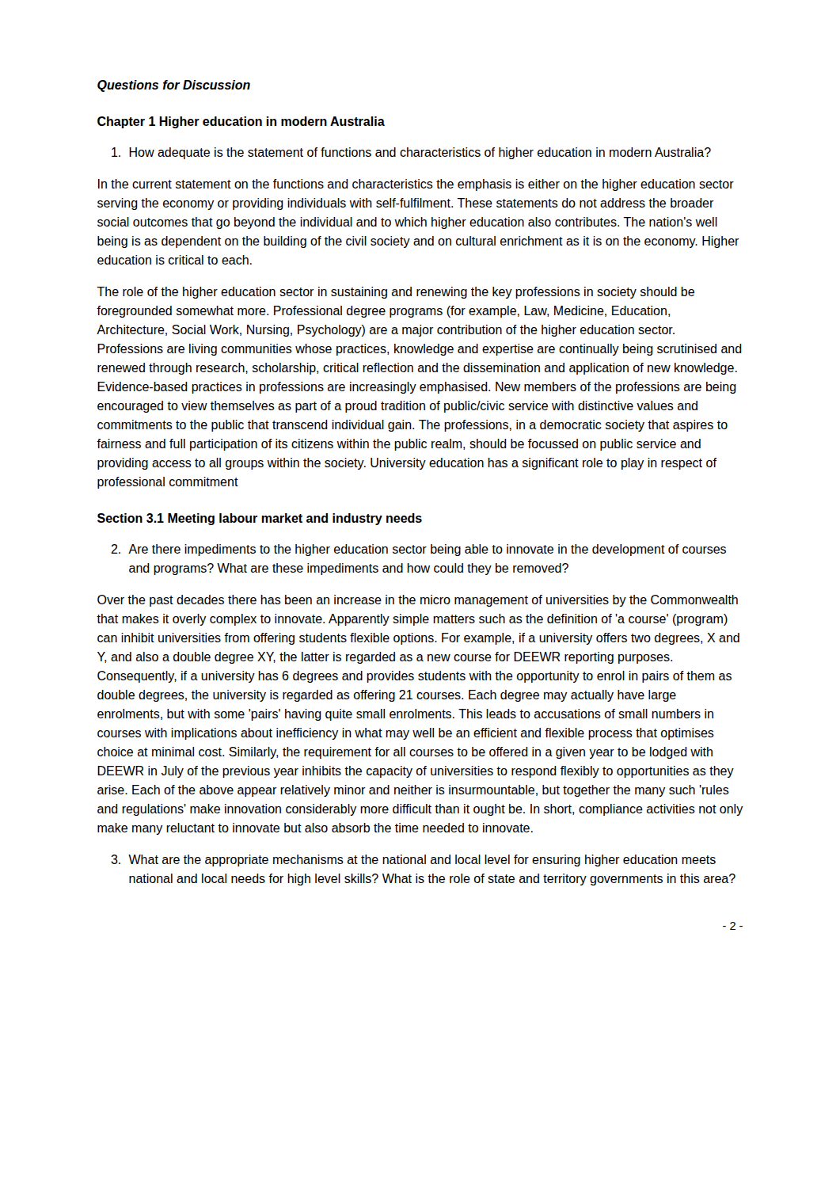Questions for Discussion
Chapter 1 Higher education in modern Australia
How adequate is the statement of functions and characteristics of higher education in modern Australia?
In the current statement on the functions and characteristics the emphasis is either on the higher education sector serving the economy or providing individuals with self-fulfilment. These statements do not address the broader social outcomes that go beyond the individual and to which higher education also contributes. The nation's well being is as dependent on the building of the civil society and on cultural enrichment as it is on the economy. Higher education is critical to each.
The role of the higher education sector in sustaining and renewing the key professions in society should be foregrounded somewhat more. Professional degree programs (for example, Law, Medicine, Education, Architecture, Social Work, Nursing, Psychology) are a major contribution of the higher education sector. Professions are living communities whose practices, knowledge and expertise are continually being scrutinised and renewed through research, scholarship, critical reflection and the dissemination and application of new knowledge. Evidence-based practices in professions are increasingly emphasised. New members of the professions are being encouraged to view themselves as part of a proud tradition of public/civic service with distinctive values and commitments to the public that transcend individual gain. The professions, in a democratic society that aspires to fairness and full participation of its citizens within the public realm, should be focussed on public service and providing access to all groups within the society. University education has a significant role to play in respect of professional commitment
Section 3.1 Meeting labour market and industry needs
Are there impediments to the higher education sector being able to innovate in the development of courses and programs? What are these impediments and how could they be removed?
Over the past decades there has been an increase in the micro management of universities by the Commonwealth that makes it overly complex to innovate. Apparently simple matters such as the definition of 'a course' (program) can inhibit universities from offering students flexible options. For example, if a university offers two degrees, X and Y, and also a double degree XY, the latter is regarded as a new course for DEEWR reporting purposes. Consequently, if a university has 6 degrees and provides students with the opportunity to enrol in pairs of them as double degrees, the university is regarded as offering 21 courses. Each degree may actually have large enrolments, but with some 'pairs' having quite small enrolments. This leads to accusations of small numbers in courses with implications about inefficiency in what may well be an efficient and flexible process that optimises choice at minimal cost. Similarly, the requirement for all courses to be offered in a given year to be lodged with DEEWR in July of the previous year inhibits the capacity of universities to respond flexibly to opportunities as they arise. Each of the above appear relatively minor and neither is insurmountable, but together the many such 'rules and regulations' make innovation considerably more difficult than it ought be. In short, compliance activities not only make many reluctant to innovate but also absorb the time needed to innovate.
What are the appropriate mechanisms at the national and local level for ensuring higher education meets national and local needs for high level skills? What is the role of state and territory governments in this area?
- 2 -